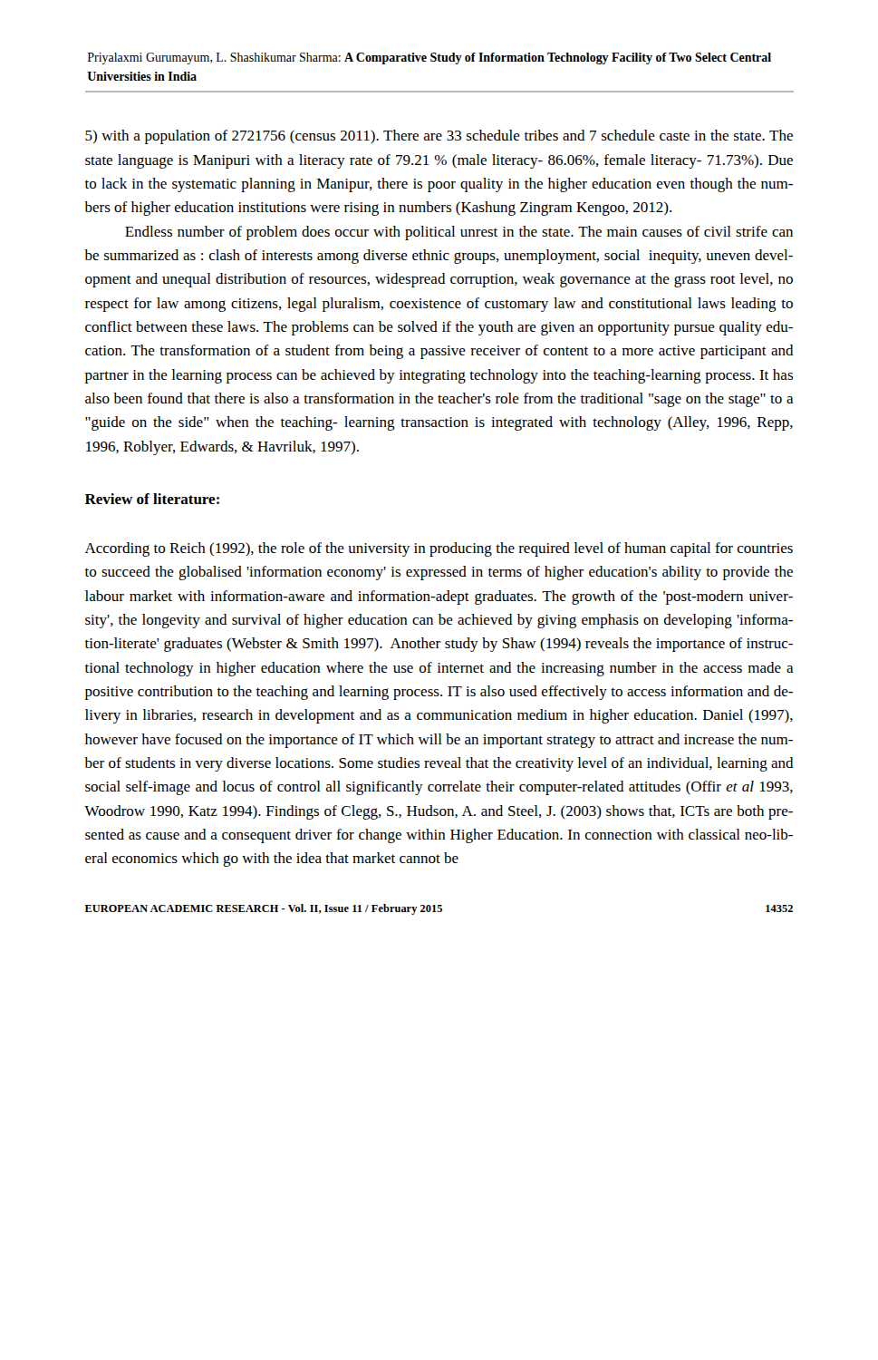Priyalaxmi Gurumayum, L. Shashikumar Sharma: A Comparative Study of Information Technology Facility of Two Select Central Universities in India
5) with a population of 2721756 (census 2011). There are 33 schedule tribes and 7 schedule caste in the state. The state language is Manipuri with a literacy rate of 79.21 % (male literacy- 86.06%, female literacy- 71.73%). Due to lack in the systematic planning in Manipur, there is poor quality in the higher education even though the numbers of higher education institutions were rising in numbers (Kashung Zingram Kengoo, 2012).
Endless number of problem does occur with political unrest in the state. The main causes of civil strife can be summarized as : clash of interests among diverse ethnic groups, unemployment, social inequity, uneven development and unequal distribution of resources, widespread corruption, weak governance at the grass root level, no respect for law among citizens, legal pluralism, coexistence of customary law and constitutional laws leading to conflict between these laws. The problems can be solved if the youth are given an opportunity pursue quality education. The transformation of a student from being a passive receiver of content to a more active participant and partner in the learning process can be achieved by integrating technology into the teaching-learning process. It has also been found that there is also a transformation in the teacher's role from the traditional "sage on the stage" to a "guide on the side" when the teaching- learning transaction is integrated with technology (Alley, 1996, Repp, 1996, Roblyer, Edwards, & Havriluk, 1997).
Review of literature:
According to Reich (1992), the role of the university in producing the required level of human capital for countries to succeed the globalised 'information economy' is expressed in terms of higher education's ability to provide the labour market with information-aware and information-adept graduates. The growth of the 'post-modern university', the longevity and survival of higher education can be achieved by giving emphasis on developing 'information-literate' graduates (Webster & Smith 1997). Another study by Shaw (1994) reveals the importance of instructional technology in higher education where the use of internet and the increasing number in the access made a positive contribution to the teaching and learning process. IT is also used effectively to access information and delivery in libraries, research in development and as a communication medium in higher education. Daniel (1997), however have focused on the importance of IT which will be an important strategy to attract and increase the number of students in very diverse locations. Some studies reveal that the creativity level of an individual, learning and social self-image and locus of control all significantly correlate their computer-related attitudes (Offir et al 1993, Woodrow 1990, Katz 1994). Findings of Clegg, S., Hudson, A. and Steel, J. (2003) shows that, ICTs are both presented as cause and a consequent driver for change within Higher Education. In connection with classical neo-liberal economics which go with the idea that market cannot be
EUROPEAN ACADEMIC RESEARCH - Vol. II, Issue 11 / February 2015 14352